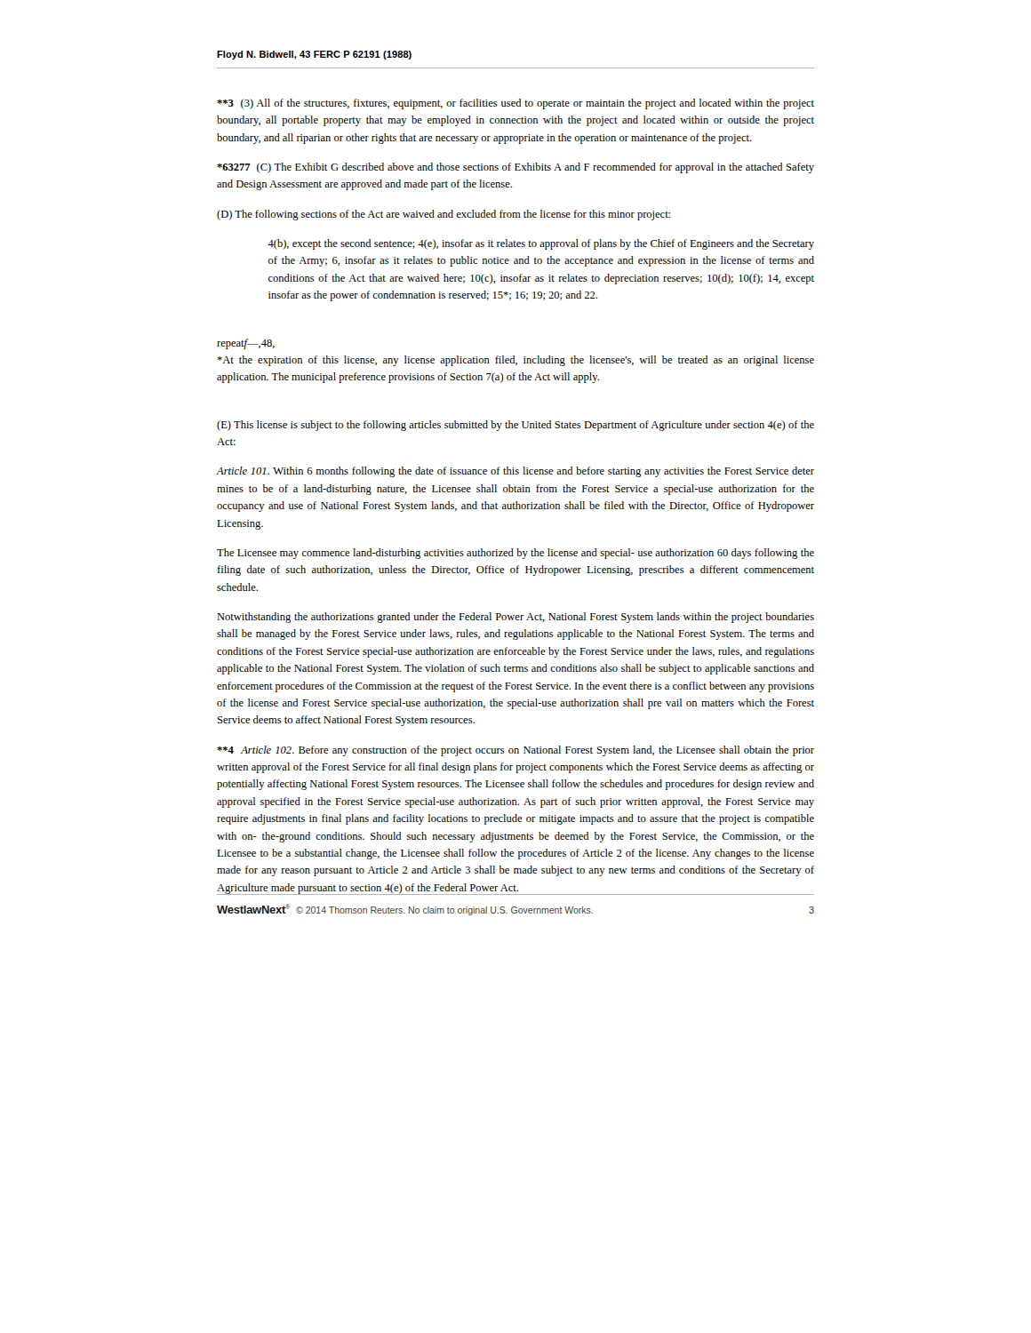Floyd N. Bidwell, 43 FERC P 62191 (1988)
**3 (3) All of the structures, fixtures, equipment, or facilities used to operate or maintain the project and located within the project boundary, all portable property that may be employed in connection with the project and located within or outside the project boundary, and all riparian or other rights that are necessary or appropriate in the operation or maintenance of the project.
*63277 (C) The Exhibit G described above and those sections of Exhibits A and F recommended for approval in the attached Safety and Design Assessment are approved and made part of the license.
(D) The following sections of the Act are waived and excluded from the license for this minor project:
4(b), except the second sentence; 4(e), insofar as it relates to approval of plans by the Chief of Engineers and the Secretary of the Army; 6, insofar as it relates to public notice and to the acceptance and expression in the license of terms and conditions of the Act that are waived here; 10(c), insofar as it relates to depreciation reserves; 10(d); 10(f); 14, except insofar as the power of condemnation is reserved; 15*; 16; 19; 20; and 22.
repeatf—,48,
*At the expiration of this license, any license application filed, including the licensee's, will be treated as an original license application. The municipal preference provisions of Section 7(a) of the Act will apply.
(E) This license is subject to the following articles submitted by the United States Department of Agriculture under section 4(e) of the Act:
Article 101. Within 6 months following the date of issuance of this license and before starting any activities the Forest Service deter mines to be of a land-disturbing nature, the Licensee shall obtain from the Forest Service a special-use authorization for the occupancy and use of National Forest System lands, and that authorization shall be filed with the Director, Office of Hydropower Licensing.
The Licensee may commence land-disturbing activities authorized by the license and special- use authorization 60 days following the filing date of such authorization, unless the Director, Office of Hydropower Licensing, prescribes a different commencement schedule.
Notwithstanding the authorizations granted under the Federal Power Act, National Forest System lands within the project boundaries shall be managed by the Forest Service under laws, rules, and regulations applicable to the National Forest System. The terms and conditions of the Forest Service special-use authorization are enforceable by the Forest Service under the laws, rules, and regulations applicable to the National Forest System. The violation of such terms and conditions also shall be subject to applicable sanctions and enforcement procedures of the Commission at the request of the Forest Service. In the event there is a conflict between any provisions of the license and Forest Service special-use authorization, the special-use authorization shall pre vail on matters which the Forest Service deems to affect National Forest System resources.
**4 Article 102. Before any construction of the project occurs on National Forest System land, the Licensee shall obtain the prior written approval of the Forest Service for all final design plans for project components which the Forest Service deems as affecting or potentially affecting National Forest System resources. The Licensee shall follow the schedules and procedures for design review and approval specified in the Forest Service special-use authorization. As part of such prior written approval, the Forest Service may require adjustments in final plans and facility locations to preclude or mitigate impacts and to assure that the project is compatible with on- the-ground conditions. Should such necessary adjustments be deemed by the Forest Service, the Commission, or the Licensee to be a substantial change, the Licensee shall follow the procedures of Article 2 of the license. Any changes to the license made for any reason pursuant to Article 2 and Article 3 shall be made subject to any new terms and conditions of the Secretary of Agriculture made pursuant to section 4(e) of the Federal Power Act.
WestlawNext® © 2014 Thomson Reuters. No claim to original U.S. Government Works.
3